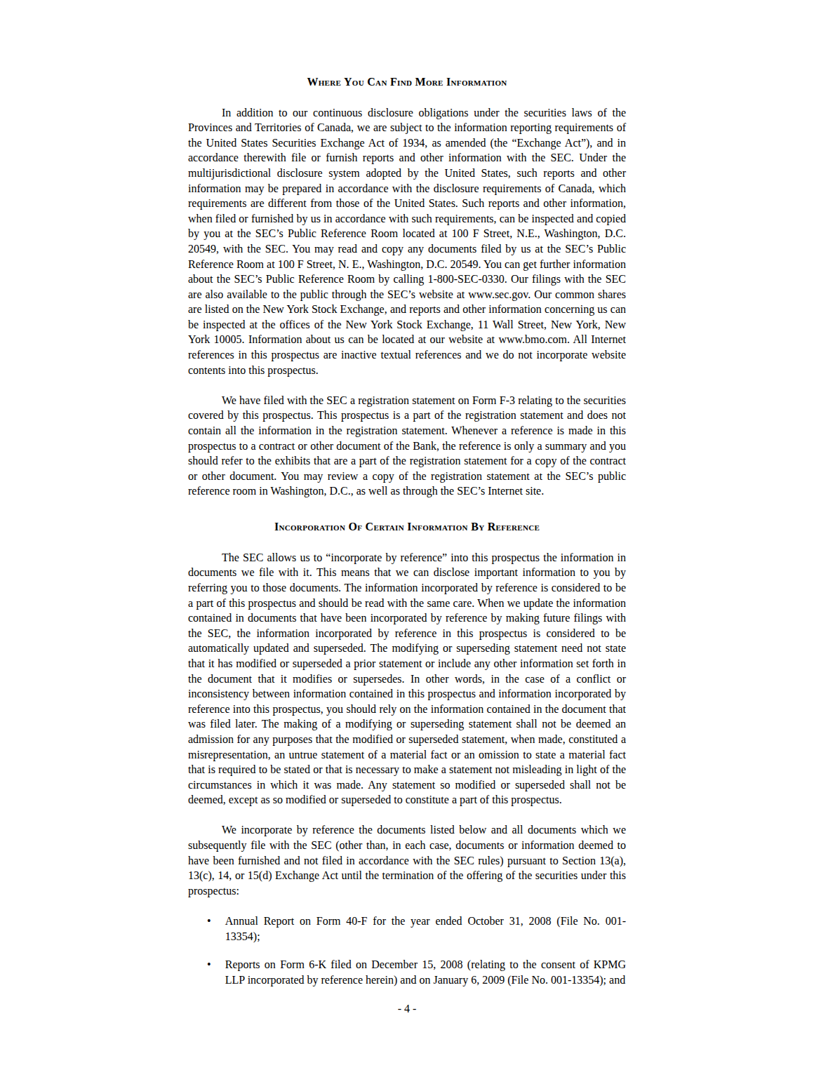Where You Can Find More Information
In addition to our continuous disclosure obligations under the securities laws of the Provinces and Territories of Canada, we are subject to the information reporting requirements of the United States Securities Exchange Act of 1934, as amended (the “Exchange Act”), and in accordance therewith file or furnish reports and other information with the SEC. Under the multijurisdictional disclosure system adopted by the United States, such reports and other information may be prepared in accordance with the disclosure requirements of Canada, which requirements are different from those of the United States. Such reports and other information, when filed or furnished by us in accordance with such requirements, can be inspected and copied by you at the SEC’s Public Reference Room located at 100 F Street, N.E., Washington, D.C. 20549, with the SEC. You may read and copy any documents filed by us at the SEC’s Public Reference Room at 100 F Street, N. E., Washington, D.C. 20549. You can get further information about the SEC’s Public Reference Room by calling 1-800-SEC-0330. Our filings with the SEC are also available to the public through the SEC’s website at www.sec.gov. Our common shares are listed on the New York Stock Exchange, and reports and other information concerning us can be inspected at the offices of the New York Stock Exchange, 11 Wall Street, New York, New York 10005. Information about us can be located at our website at www.bmo.com. All Internet references in this prospectus are inactive textual references and we do not incorporate website contents into this prospectus.
We have filed with the SEC a registration statement on Form F-3 relating to the securities covered by this prospectus. This prospectus is a part of the registration statement and does not contain all the information in the registration statement. Whenever a reference is made in this prospectus to a contract or other document of the Bank, the reference is only a summary and you should refer to the exhibits that are a part of the registration statement for a copy of the contract or other document. You may review a copy of the registration statement at the SEC’s public reference room in Washington, D.C., as well as through the SEC’s Internet site.
Incorporation Of Certain Information By Reference
The SEC allows us to “incorporate by reference” into this prospectus the information in documents we file with it. This means that we can disclose important information to you by referring you to those documents. The information incorporated by reference is considered to be a part of this prospectus and should be read with the same care. When we update the information contained in documents that have been incorporated by reference by making future filings with the SEC, the information incorporated by reference in this prospectus is considered to be automatically updated and superseded. The modifying or superseding statement need not state that it has modified or superseded a prior statement or include any other information set forth in the document that it modifies or supersedes. In other words, in the case of a conflict or inconsistency between information contained in this prospectus and information incorporated by reference into this prospectus, you should rely on the information contained in the document that was filed later. The making of a modifying or superseding statement shall not be deemed an admission for any purposes that the modified or superseded statement, when made, constituted a misrepresentation, an untrue statement of a material fact or an omission to state a material fact that is required to be stated or that is necessary to make a statement not misleading in light of the circumstances in which it was made. Any statement so modified or superseded shall not be deemed, except as so modified or superseded to constitute a part of this prospectus.
We incorporate by reference the documents listed below and all documents which we subsequently file with the SEC (other than, in each case, documents or information deemed to have been furnished and not filed in accordance with the SEC rules) pursuant to Section 13(a), 13(c), 14, or 15(d) Exchange Act until the termination of the offering of the securities under this prospectus:
Annual Report on Form 40-F for the year ended October 31, 2008 (File No. 001- 13354);
Reports on Form 6-K filed on December 15, 2008 (relating to the consent of KPMG LLP incorporated by reference herein) and on January 6, 2009 (File No. 001-13354); and
- 4 -